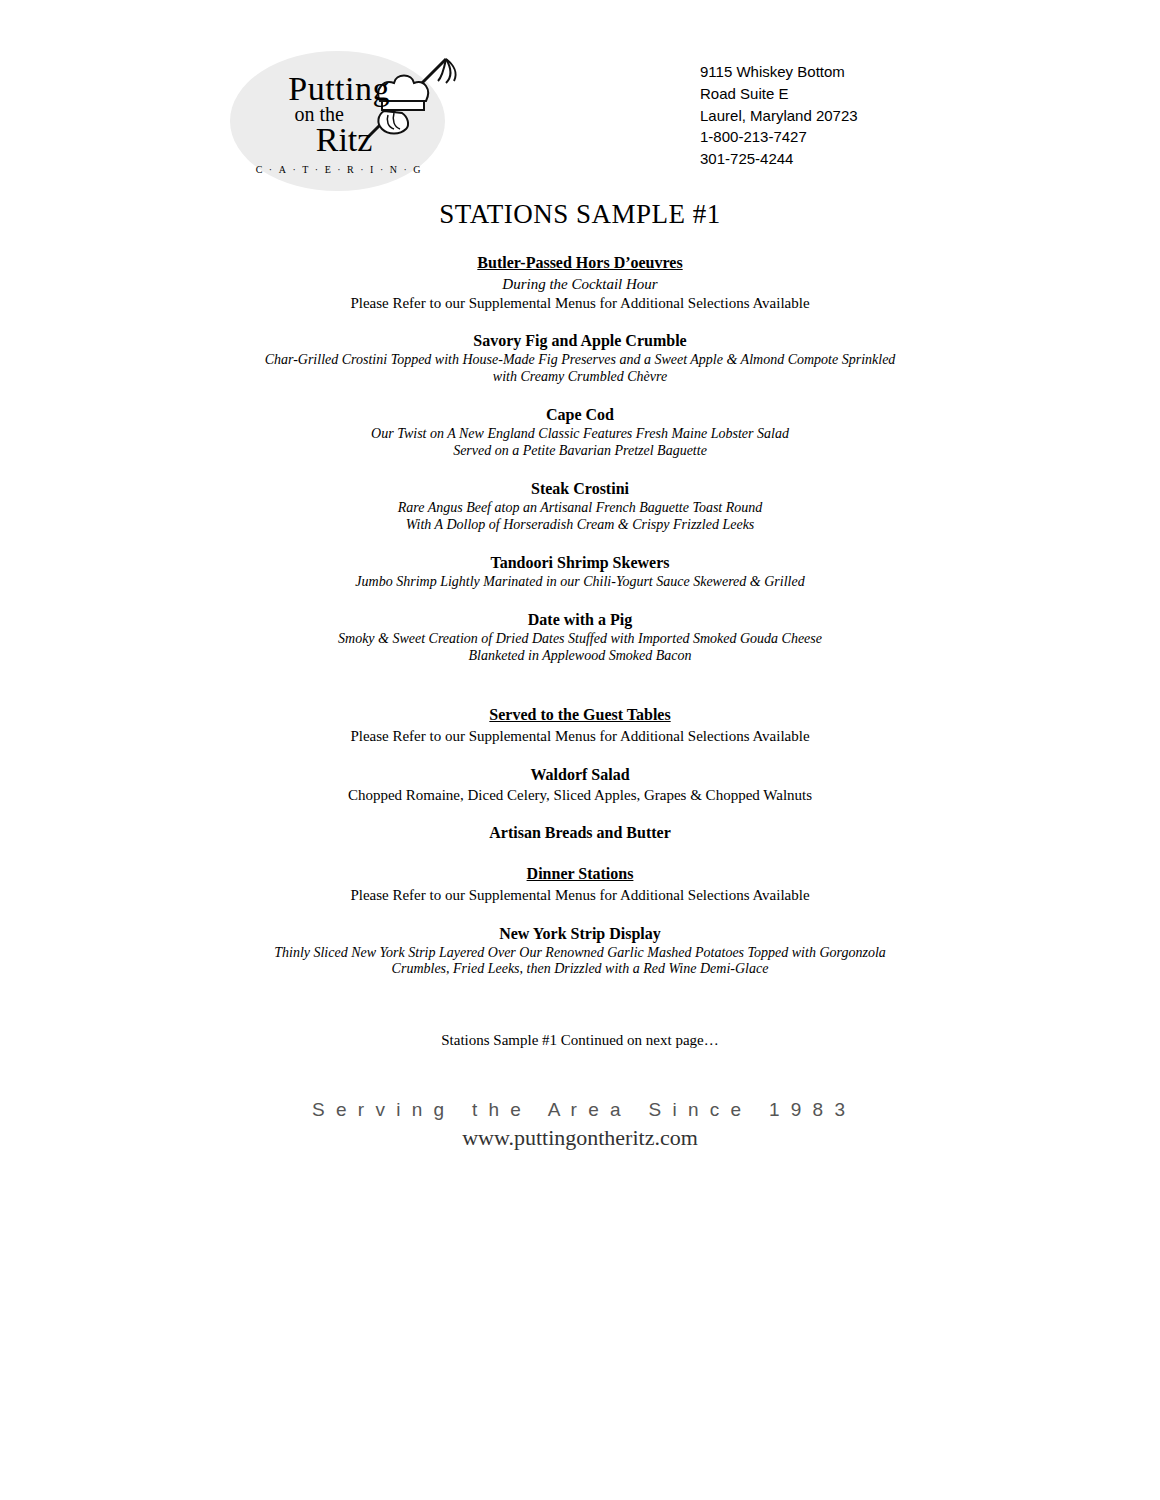Putting
on the
Ritz
C · A · T · E · R · I · N · G
9115 Whiskey Bottom
Road Suite E
Laurel, Maryland 20723
1-800-213-7427
301-725-4244
STATIONS SAMPLE #1
Butler-Passed Hors D’oeuvres
During the Cocktail Hour
Please Refer to our Supplemental Menus for Additional Selections Available
Savory Fig and Apple Crumble
Char-Grilled Crostini Topped with House-Made Fig Preserves and a Sweet Apple & Almond Compote Sprinkled with Creamy Crumbled Chèvre
Cape Cod
Our Twist on A New England Classic Features Fresh Maine Lobster Salad
Served on a Petite Bavarian Pretzel Baguette
Steak Crostini
Rare Angus Beef atop an Artisanal French Baguette Toast Round
With A Dollop of Horseradish Cream & Crispy Frizzled Leeks
Tandoori Shrimp Skewers
Jumbo Shrimp Lightly Marinated in our Chili-Yogurt Sauce Skewered & Grilled
Date with a Pig
Smoky & Sweet Creation of Dried Dates Stuffed with Imported Smoked Gouda Cheese
Blanketed in Applewood Smoked Bacon
Served to the Guest Tables
Please Refer to our Supplemental Menus for Additional Selections Available
Waldorf Salad
Chopped Romaine, Diced Celery, Sliced Apples, Grapes & Chopped Walnuts
Artisan Breads and Butter
Dinner Stations
Please Refer to our Supplemental Menus for Additional Selections Available
New York Strip Display
Thinly Sliced New York Strip Layered Over Our Renowned Garlic Mashed Potatoes Topped with Gorgonzola Crumbles, Fried Leeks, then Drizzled with a Red Wine Demi-Glace
Stations Sample #1 Continued on next page…
S e r v i n g t h e A r e a S i n c e 1 9 8 3
www.puttingontheritz.com